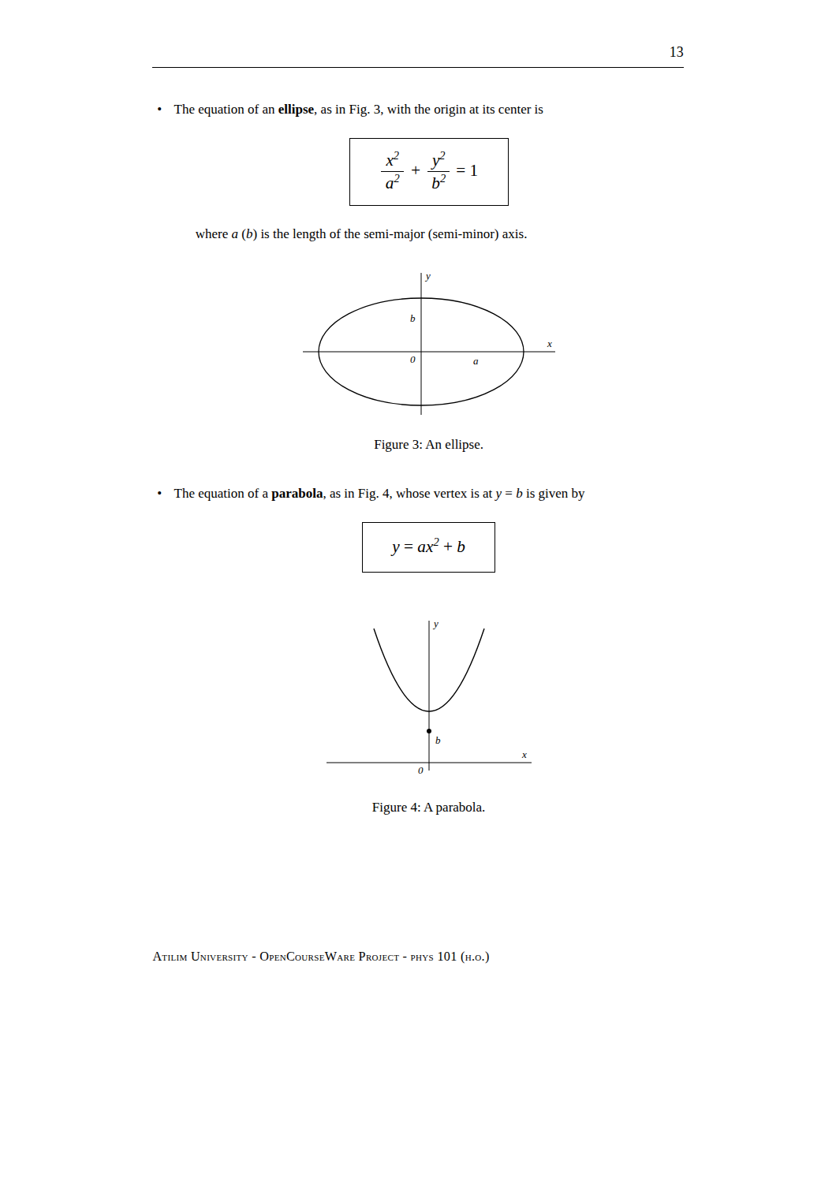13
The equation of an ellipse, as in Fig. 3, with the origin at its center is
x2 a2 + y2 b2 = 1
where a (b) is the length of the semi-major (semi-minor) axis.
y x 0 b a
Figure 3: An ellipse.
The equation of a parabola, as in Fig. 4, whose vertex is at y = b is given by
y = ax2 + b
y x 0 b
Figure 4: A parabola.
Atilim University - OpenCourseWare Project - phys 101 (h.o.)